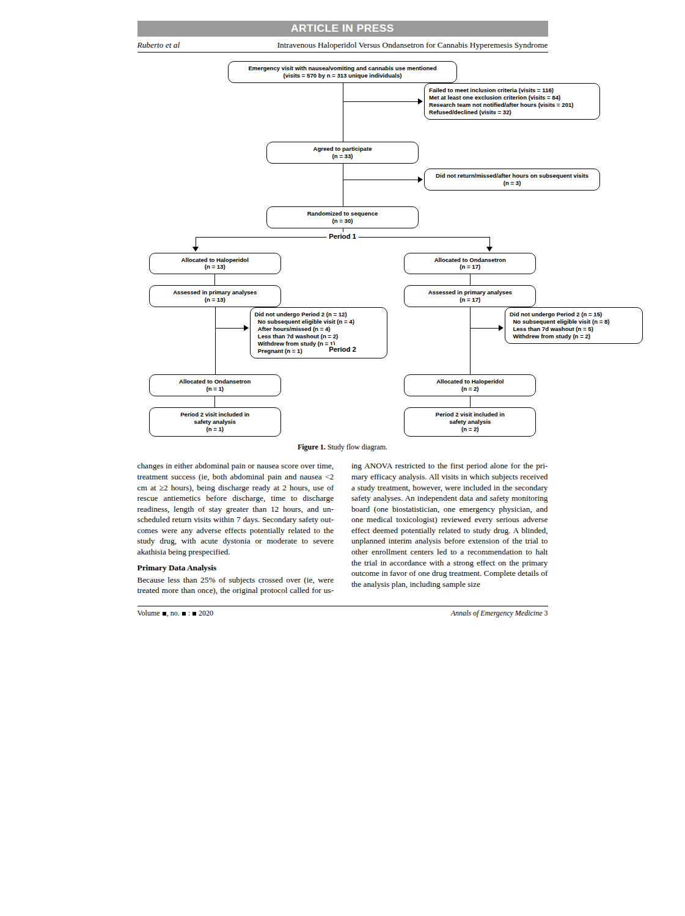ARTICLE IN PRESS
Ruberto et al
Intravenous Haloperidol Versus Ondansetron for Cannabis Hyperemesis Syndrome
Emergency visit with nausea/vomiting and cannabis use mentioned
(visits = 570 by n = 313 unique individuals)
Failed to meet inclusion criteria (visits = 116)
Met at least one exclusion criterion (visits = 84)
Research team not notified/after hours (visits = 201)
Refused/declined (visits = 32)
Agreed to participate
(n = 33)
Did not return/missed/after hours on subsequent visits
(n = 3)
Randomized to sequence
(n = 30)
Period 1
Allocated to Haloperidol
(n = 13)
Assessed in primary analyses
(n = 13)
Did not undergo Period 2 (n = 12)
No subsequent eligible visit (n = 4)
After hours/missed (n = 4)
Less than 7d washout (n = 2)
Withdrew from study (n = 1)
Pregnant (n = 1)
Allocated to Ondansetron
(n = 1)
Period 2 visit included in
safety analysis
(n = 1)
Allocated to Ondansetron
(n = 17)
Assessed in primary analyses
(n = 17)
Did not undergo Period 2 (n = 15)
No subsequent eligible visit (n = 8)
Less than 7d washout (n = 5)
Withdrew from study (n = 2)
Allocated to Haloperidol
(n = 2)
Period 2 visit included in
safety analysis
(n = 2)
Period 2
Figure 1. Study flow diagram.
changes in either abdominal pain or nausea score over time, treatment success (ie, both abdominal pain and nausea <2 cm at ≥2 hours), being discharge ready at 2 hours, use of rescue antiemetics before discharge, time to discharge readiness, length of stay greater than 12 hours, and unscheduled return visits within 7 days. Secondary safety outcomes were any adverse effects potentially related to the study drug, with acute dystonia or moderate to severe akathisia being prespecified.
Primary Data Analysis
Because less than 25% of subjects crossed over (ie, were treated more than once), the original protocol called for using ANOVA restricted to the first period alone for the primary efficacy analysis. All visits in which subjects received a study treatment, however, were included in the secondary safety analyses. An independent data and safety monitoring board (one biostatistician, one emergency physician, and one medical toxicologist) reviewed every serious adverse effect deemed potentially related to study drug. A blinded, unplanned interim analysis before extension of the trial to other enrollment centers led to a recommendation to halt the trial in accordance with a strong effect on the primary outcome in favor of one drug treatment. Complete details of the analysis plan, including sample size
Volume , no. : 2020
Annals of Emergency Medicine 3